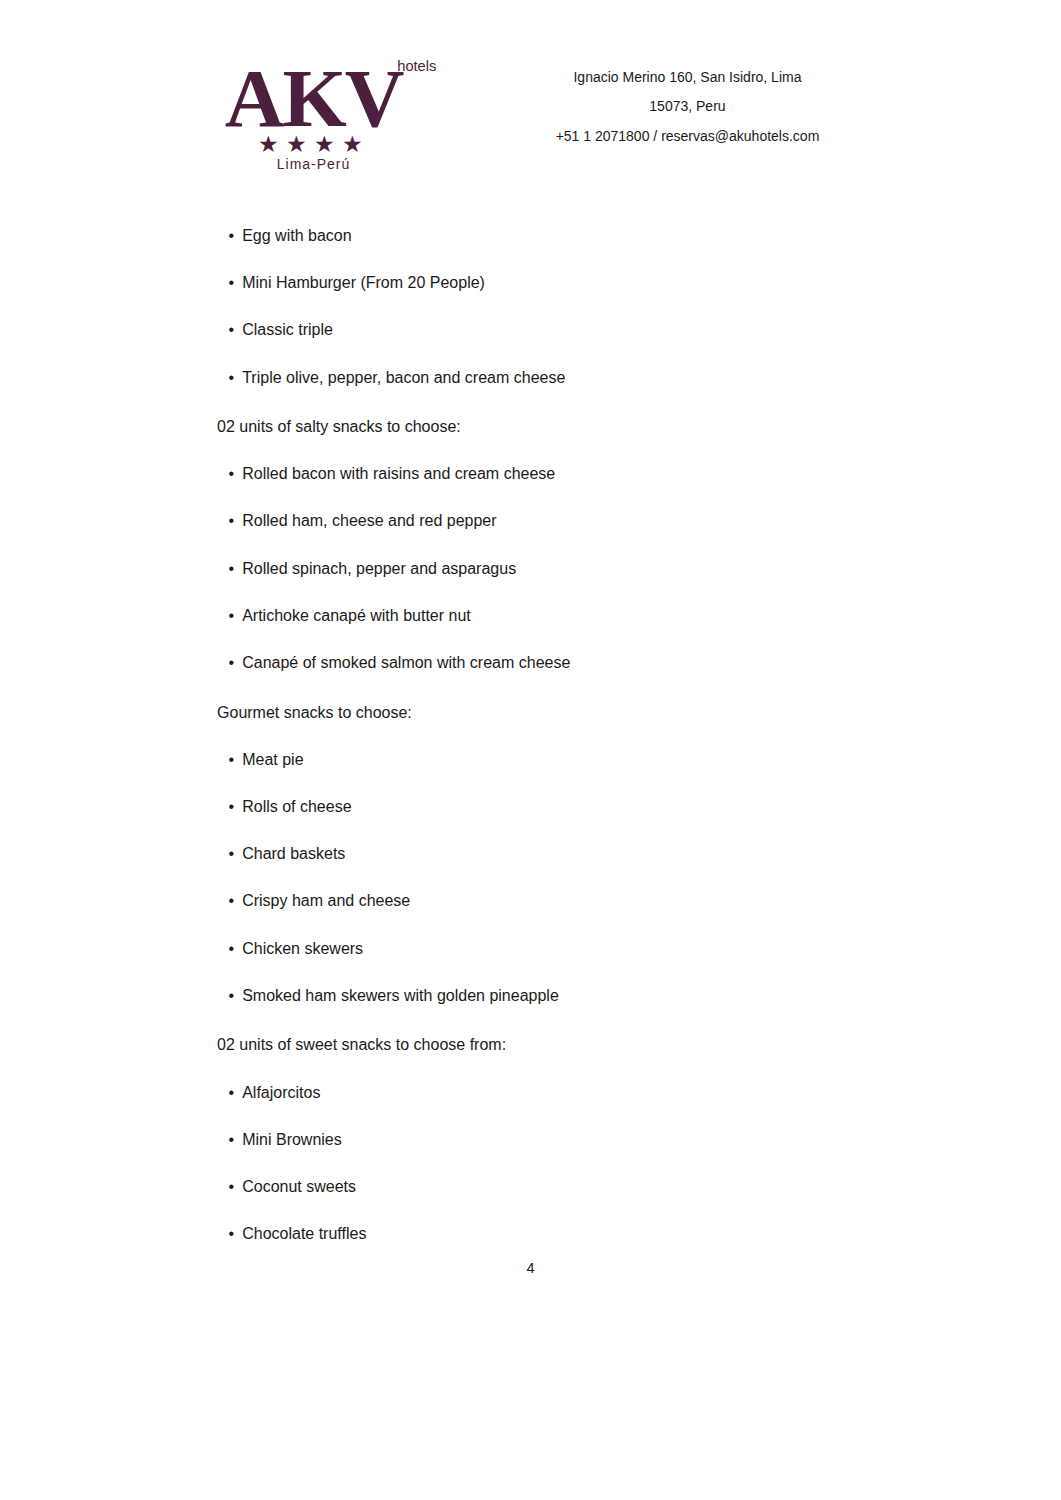AKVhotels
★★★★
Lima-Perú
Ignacio Merino 160, San Isidro, Lima
15073, Peru
+51 1 2071800 / reservas@akuhotels.com
Egg with bacon
Mini Hamburger (From 20 People)
Classic triple
Triple olive, pepper, bacon and cream cheese
02 units of salty snacks to choose:
Rolled bacon with raisins and cream cheese
Rolled ham, cheese and red pepper
Rolled spinach, pepper and asparagus
Artichoke canapé with butter nut
Canapé of smoked salmon with cream cheese
Gourmet snacks to choose:
Meat pie
Rolls of cheese
Chard baskets
Crispy ham and cheese
Chicken skewers
Smoked ham skewers with golden pineapple
02 units of sweet snacks to choose from:
Alfajorcitos
Mini Brownies
Coconut sweets
Chocolate truffles
4